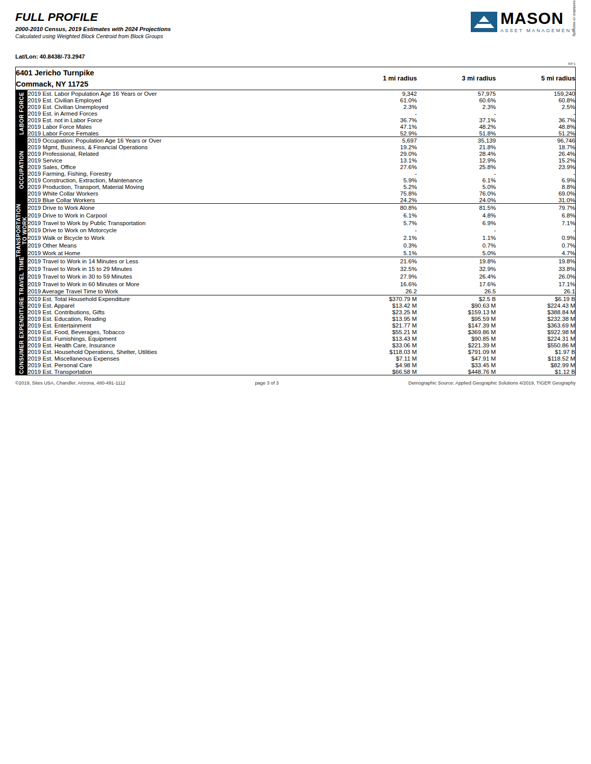FULL PROFILE
2000-2010 Census, 2019 Estimates with 2024 Projections
Calculated using Weighted Block Centroid from Block Groups
MASON
ASSET MANAGEMENT
Lat/Lon: 40.8438/-73.2947
RF1
| 6401 Jericho Turnpike Commack, NY 11725 | 1 mi radius | 3 mi radius | 5 mi radius |
| LABOR FORCE | 2019 Est. Labor Population Age 16 Years or Over | 9,342 | 57,975 | 159,240 |
| 2019 Est. Civilian Employed | 61.0% | 60.6% | 60.8% |
| 2019 Est. Civilian Unemployed | 2.3% | 2.3% | 2.5% |
| 2019 Est. in Armed Forces | - | - | - |
| 2019 Est. not in Labor Force | 36.7% | 37.1% | 36.7% |
| 2019 Labor Force Males | 47.1% | 48.2% | 48.8% |
| 2019 Labor Force Females | 52.9% | 51.8% | 51.2% |
| OCCUPATION | 2019 Occupation: Population Age 16 Years or Over | 5,697 | 35,139 | 96,746 |
| 2019 Mgmt, Business, & Financial Operations | 19.2% | 21.8% | 18.7% |
| 2019 Professional, Related | 29.0% | 28.4% | 26.4% |
| 2019 Service | 13.1% | 12.9% | 15.2% |
| 2019 Sales, Office | 27.6% | 25.8% | 23.9% |
| 2019 Farming, Fishing, Forestry | - | - | - |
| 2019 Construction, Extraction, Maintenance | 5.9% | 6.1% | 6.9% |
| 2019 Production, Transport, Material Moving | 5.2% | 5.0% | 8.8% |
| 2019 White Collar Workers | 75.8% | 76.0% | 69.0% |
| 2019 Blue Collar Workers | 24.2% | 24.0% | 31.0% |
| TRANSPORTATION TO WORK | 2019 Drive to Work Alone | 80.8% | 81.5% | 79.7% |
| 2019 Drive to Work in Carpool | 6.1% | 4.8% | 6.8% |
| 2019 Travel to Work by Public Transportation | 5.7% | 6.9% | 7.1% |
| 2019 Drive to Work on Motorcycle | - | - | - |
| 2019 Walk or Bicycle to Work | 2.1% | 1.1% | 0.9% |
| 2019 Other Means | 0.3% | 0.7% | 0.7% |
| 2019 Work at Home | 5.1% | 5.0% | 4.7% |
| TRAVEL TIME | 2019 Travel to Work in 14 Minutes or Less | 21.6% | 19.8% | 19.8% |
| 2019 Travel to Work in 15 to 29 Minutes | 32.5% | 32.9% | 33.8% |
| 2019 Travel to Work in 30 to 59 Minutes | 27.9% | 26.4% | 26.0% |
| 2019 Travel to Work in 60 Minutes or More | 16.6% | 17.6% | 17.1% |
| 2019 Average Travel Time to Work | 26.2 | 26.5 | 26.1 |
| CONSUMER EXPENDITURE | 2019 Est. Total Household Expenditure | $370.79 M | $2.5 B | $6.19 B |
| 2019 Est. Apparel | $13.42 M | $90.63 M | $224.43 M |
| 2019 Est. Contributions, Gifts | $23.25 M | $159.13 M | $388.84 M |
| 2019 Est. Education, Reading | $13.95 M | $95.59 M | $232.38 M |
| 2019 Est. Entertainment | $21.77 M | $147.39 M | $363.69 M |
| 2019 Est. Food, Beverages, Tobacco | $55.21 M | $369.86 M | $922.98 M |
| 2019 Est. Furnishings, Equipment | $13.43 M | $90.85 M | $224.31 M |
| 2019 Est. Health Care, Insurance | $33.06 M | $221.39 M | $550.86 M |
| 2019 Est. Household Operations, Shelter, Utilities | $118.03 M | $791.09 M | $1.97 B |
| 2019 Est. Miscellaneous Expenses | $7.11 M | $47.91 M | $118.52 M |
| 2019 Est. Personal Care | $4.98 M | $33.45 M | $82.99 M |
| 2019 Est. Transportation | $66.58 M | $448.76 M | $1.12 B |
This report was produced using data from private and government sources deemed to be reliable. The information herein is provided without representation or warranty.
©2019, Sites USA, Chandler, Arizona, 480-491-1112
page 3 of 3
Demographic Source: Applied Geographic Solutions 4/2019, TIGER Geography